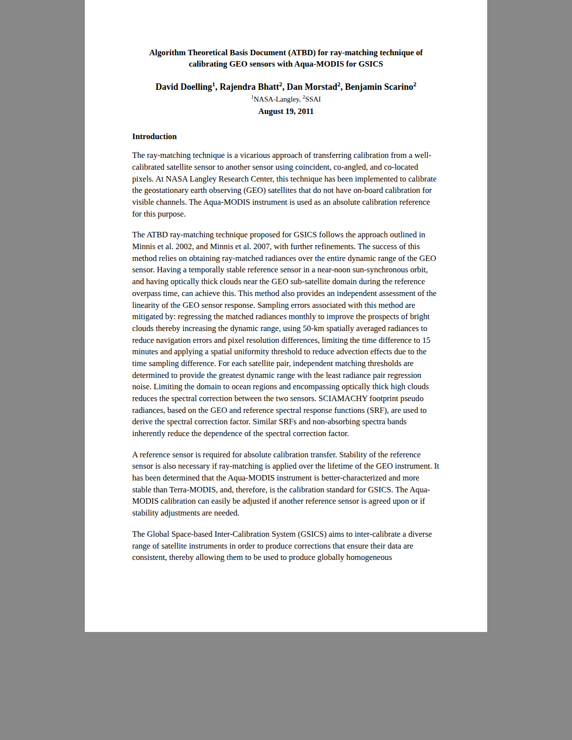Algorithm Theoretical Basis Document (ATBD) for ray-matching technique of calibrating GEO sensors with Aqua-MODIS for GSICS
David Doelling1, Rajendra Bhatt2, Dan Morstad2, Benjamin Scarino2
1NASA-Langley, 2SSAI
August 19, 2011
Introduction
The ray-matching technique is a vicarious approach of transferring calibration from a well-calibrated satellite sensor to another sensor using coincident, co-angled, and co-located pixels. At NASA Langley Research Center, this technique has been implemented to calibrate the geostationary earth observing (GEO) satellites that do not have on-board calibration for visible channels. The Aqua-MODIS instrument is used as an absolute calibration reference for this purpose.
The ATBD ray-matching technique proposed for GSICS follows the approach outlined in Minnis et al. 2002, and Minnis et al. 2007, with further refinements. The success of this method relies on obtaining ray-matched radiances over the entire dynamic range of the GEO sensor. Having a temporally stable reference sensor in a near-noon sun-synchronous orbit, and having optically thick clouds near the GEO sub-satellite domain during the reference overpass time, can achieve this. This method also provides an independent assessment of the linearity of the GEO sensor response. Sampling errors associated with this method are mitigated by: regressing the matched radiances monthly to improve the prospects of bright clouds thereby increasing the dynamic range, using 50-km spatially averaged radiances to reduce navigation errors and pixel resolution differences, limiting the time difference to 15 minutes and applying a spatial uniformity threshold to reduce advection effects due to the time sampling difference. For each satellite pair, independent matching thresholds are determined to provide the greatest dynamic range with the least radiance pair regression noise. Limiting the domain to ocean regions and encompassing optically thick high clouds reduces the spectral correction between the two sensors. SCIAMACHY footprint pseudo radiances, based on the GEO and reference spectral response functions (SRF), are used to derive the spectral correction factor. Similar SRFs and non-absorbing spectra bands inherently reduce the dependence of the spectral correction factor.
A reference sensor is required for absolute calibration transfer. Stability of the reference sensor is also necessary if ray-matching is applied over the lifetime of the GEO instrument. It has been determined that the Aqua-MODIS instrument is better-characterized and more stable than Terra-MODIS, and, therefore, is the calibration standard for GSICS. The Aqua-MODIS calibration can easily be adjusted if another reference sensor is agreed upon or if stability adjustments are needed.
The Global Space-based Inter-Calibration System (GSICS) aims to inter-calibrate a diverse range of satellite instruments in order to produce corrections that ensure their data are consistent, thereby allowing them to be used to produce globally homogeneous